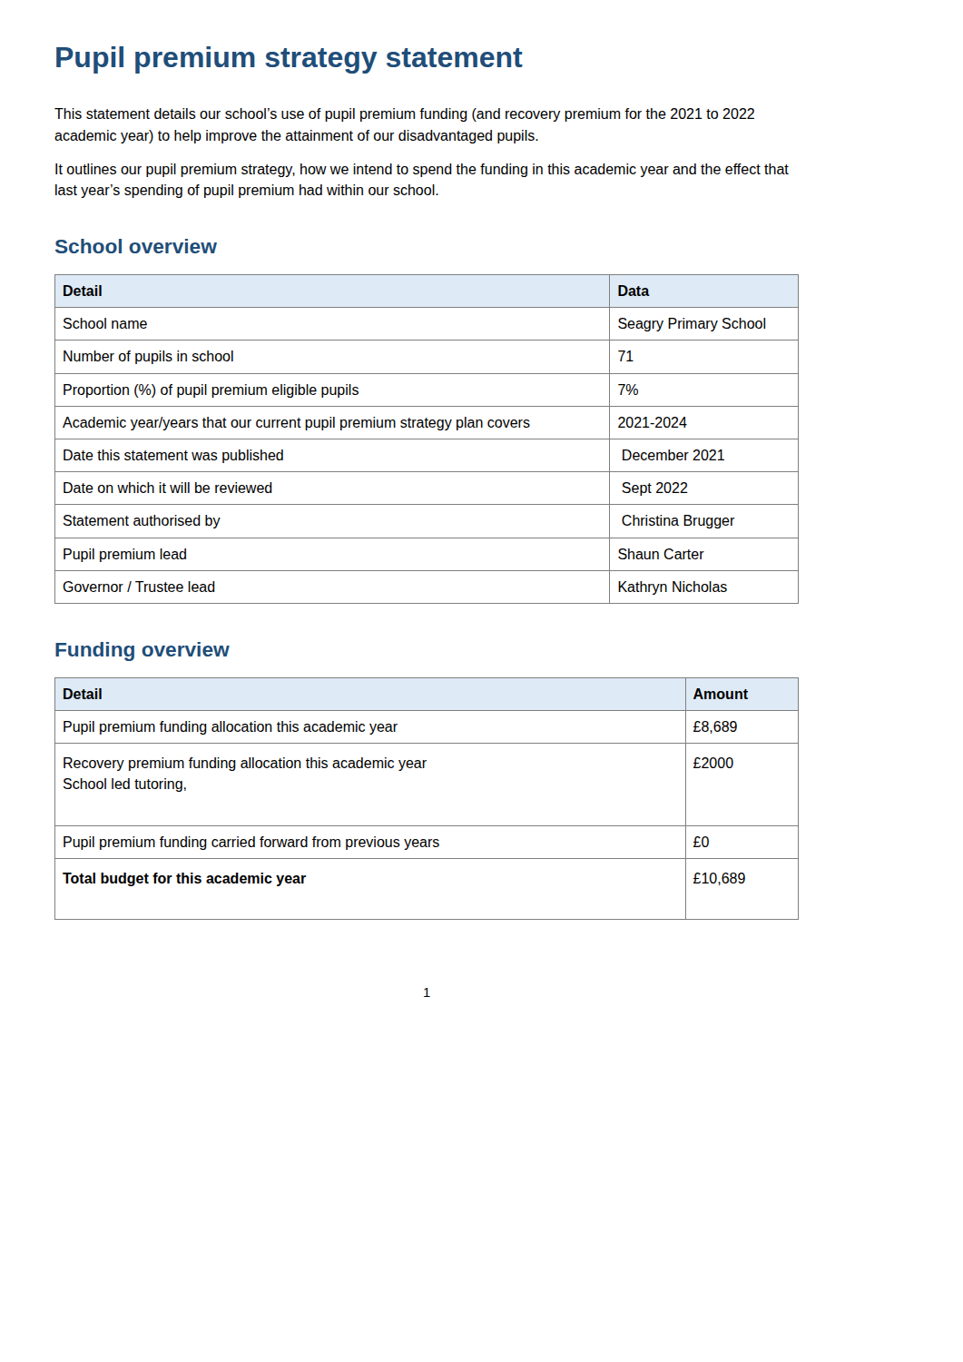Pupil premium strategy statement
This statement details our school’s use of pupil premium funding (and recovery premium for the 2021 to 2022 academic year) to help improve the attainment of our disadvantaged pupils.
It outlines our pupil premium strategy, how we intend to spend the funding in this academic year and the effect that last year’s spending of pupil premium had within our school.
School overview
| Detail | Data |
| --- | --- |
| School name | Seagry Primary School |
| Number of pupils in school | 71 |
| Proportion (%) of pupil premium eligible pupils | 7% |
| Academic year/years that our current pupil premium strategy plan covers | 2021-2024 |
| Date this statement was published | December 2021 |
| Date on which it will be reviewed | Sept 2022 |
| Statement authorised by | Christina Brugger |
| Pupil premium lead | Shaun Carter |
| Governor / Trustee lead | Kathryn Nicholas |
Funding overview
| Detail | Amount |
| --- | --- |
| Pupil premium funding allocation this academic year | £8,689 |
| Recovery premium funding allocation this academic year School led tutoring, | £2000 |
| Pupil premium funding carried forward from previous years | £0 |
| Total budget for this academic year | £10,689 |
1